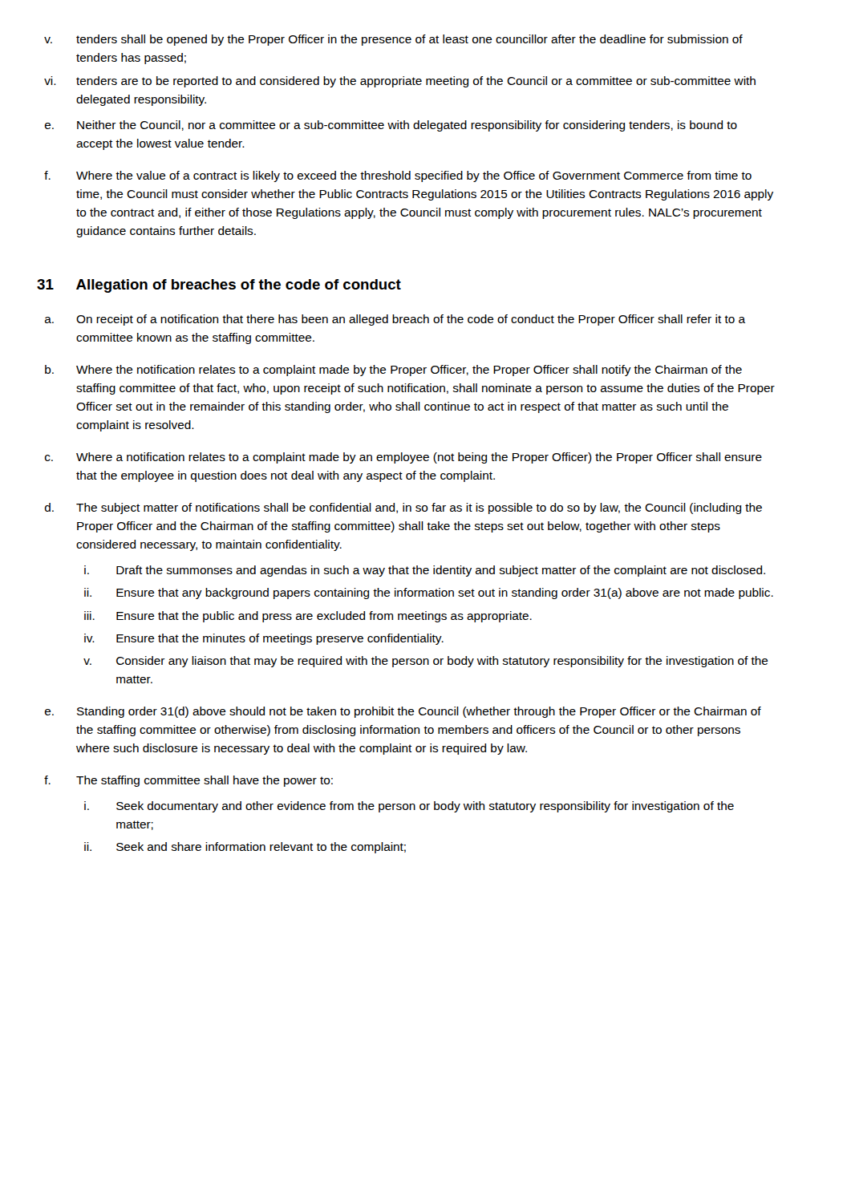v. tenders shall be opened by the Proper Officer in the presence of at least one councillor after the deadline for submission of tenders has passed;
vi. tenders are to be reported to and considered by the appropriate meeting of the Council or a committee or sub-committee with delegated responsibility.
e. Neither the Council, nor a committee or a sub-committee with delegated responsibility for considering tenders, is bound to accept the lowest value tender.
f. Where the value of a contract is likely to exceed the threshold specified by the Office of Government Commerce from time to time, the Council must consider whether the Public Contracts Regulations 2015 or the Utilities Contracts Regulations 2016 apply to the contract and, if either of those Regulations apply, the Council must comply with procurement rules. NALC’s procurement guidance contains further details.
31 Allegation of breaches of the code of conduct
a. On receipt of a notification that there has been an alleged breach of the code of conduct the Proper Officer shall refer it to a committee known as the staffing committee.
b. Where the notification relates to a complaint made by the Proper Officer, the Proper Officer shall notify the Chairman of the staffing committee of that fact, who, upon receipt of such notification, shall nominate a person to assume the duties of the Proper Officer set out in the remainder of this standing order, who shall continue to act in respect of that matter as such until the complaint is resolved.
c. Where a notification relates to a complaint made by an employee (not being the Proper Officer) the Proper Officer shall ensure that the employee in question does not deal with any aspect of the complaint.
d. The subject matter of notifications shall be confidential and, in so far as it is possible to do so by law, the Council (including the Proper Officer and the Chairman of the staffing committee) shall take the steps set out below, together with other steps considered necessary, to maintain confidentiality.
i. Draft the summonses and agendas in such a way that the identity and subject matter of the complaint are not disclosed.
ii. Ensure that any background papers containing the information set out in standing order 31(a) above are not made public.
iii. Ensure that the public and press are excluded from meetings as appropriate.
iv. Ensure that the minutes of meetings preserve confidentiality.
v. Consider any liaison that may be required with the person or body with statutory responsibility for the investigation of the matter.
e. Standing order 31(d) above should not be taken to prohibit the Council (whether through the Proper Officer or the Chairman of the staffing committee or otherwise) from disclosing information to members and officers of the Council or to other persons where such disclosure is necessary to deal with the complaint or is required by law.
f. The staffing committee shall have the power to:
i. Seek documentary and other evidence from the person or body with statutory responsibility for investigation of the matter;
ii. Seek and share information relevant to the complaint;